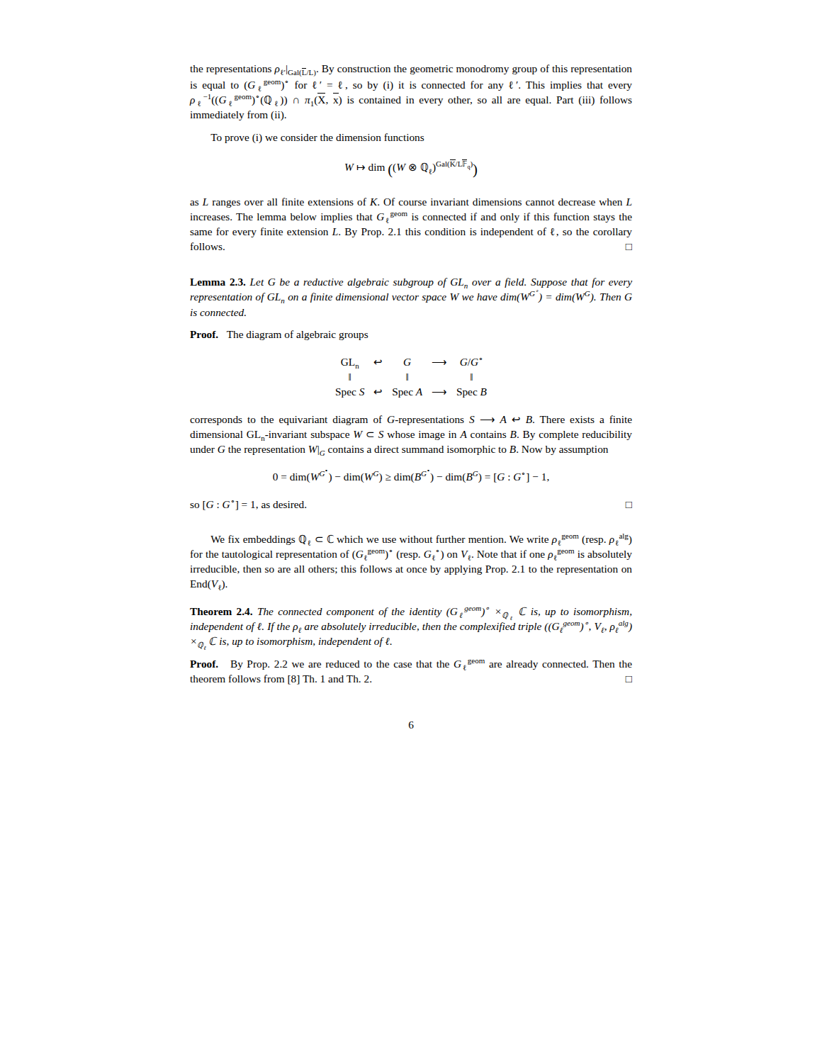the representations ρℓ′|Gal(L/L). By construction the geometric monodromy group of this representation is equal to (Gℓgeom)∘ for ℓ′ = ℓ, so by (i) it is connected for any ℓ′. This implies that every ρℓ−1((Gℓgeom)∘(ℚℓ)) ∩ π1(X, x) is contained in every other, so all are equal. Part (iii) follows immediately from (ii).
To prove (i) we consider the dimension functions
W ↦ dim ((W ⊗ ℚℓ)Gal(K/L𝔽q))
as L ranges over all finite extensions of K. Of course invariant dimensions cannot decrease when L increases. The lemma below implies that Gℓgeom is connected if and only if this function stays the same for every finite extension L. By Prop. 2.1 this condition is independent of ℓ, so the corollary follows. □
Lemma 2.3. Let G be a reductive algebraic subgroup of GLn over a field. Suppose that for every representation of GLn on a finite dimensional vector space W we have dim(WG∘) = dim(WG). Then G is connected.
Proof. The diagram of algebraic groups
| GL n | ↩ | G | ⟶ | G / G ∘ |
| ‖ | | ‖ | | ‖ |
| Spec S | ↩ | Spec A | ⟶ | Spec B |
corresponds to the equivariant diagram of G-representations S ⟶ A ↩ B. There exists a finite dimensional GLn-invariant subspace W ⊂ S whose image in A contains B. By complete reducibility under G the representation W|G contains a direct summand isomorphic to B. Now by assumption
0 = dim(WG∘) − dim(WG) ≥ dim(BG∘) − dim(BG) = [G : G∘] − 1,
so [G : G∘] = 1, as desired. □
We fix embeddings ℚℓ ⊂ ℂ which we use without further mention. We write ρℓgeom (resp. ρℓalg) for the tautological representation of (Gℓgeom)∘ (resp. Gℓ∘) on Vℓ. Note that if one ρℓgeom is absolutely irreducible, then so are all others; this follows at once by applying Prop. 2.1 to the representation on End(Vℓ).
Theorem 2.4. The connected component of the identity (Gℓgeom)∘ ×ℚℓ ℂ is, up to isomorphism, independent of ℓ. If the ρℓ are absolutely irreducible, then the complexified triple ((Gℓgeom)∘, Vℓ, ρℓalg) ×ℚℓ ℂ is, up to isomorphism, independent of ℓ.
Proof. By Prop. 2.2 we are reduced to the case that the Gℓgeom are already connected. Then the theorem follows from [8] Th. 1 and Th. 2. □
6